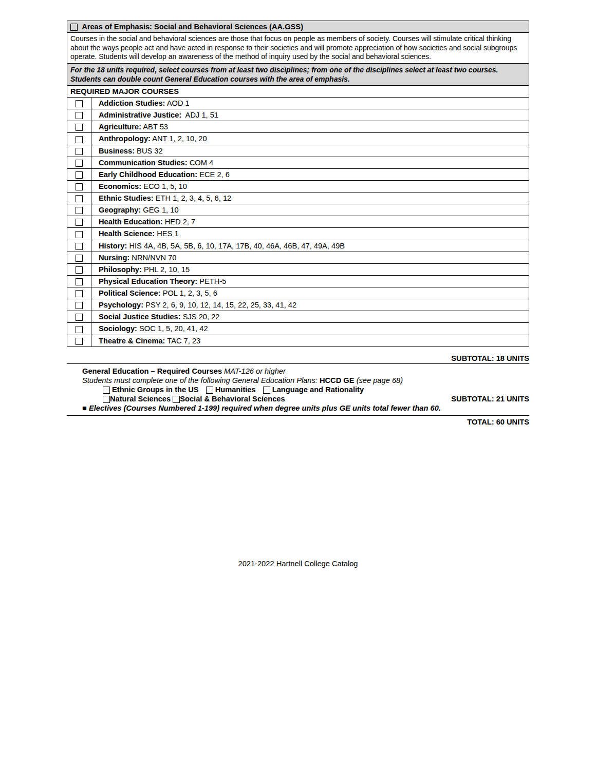| Areas of Emphasis: Social and Behavioral Sciences (AA.GSS) |
| Courses in the social and behavioral sciences are those that focus on people as members of society. Courses will stimulate critical thinking about the ways people act and have acted in response to their societies and will promote appreciation of how societies and social subgroups operate. Students will develop an awareness of the method of inquiry used by the social and behavioral sciences. |
| For the 18 units required, select courses from at least two disciplines; from one of the disciplines select at least two courses. Students can double count General Education courses with the area of emphasis. |
| REQUIRED MAJOR COURSES |
| | Addiction Studies: AOD 1 |
| | Administrative Justice: ADJ 1, 51 |
| | Agriculture: ABT 53 |
| | Anthropology: ANT 1, 2, 10, 20 |
| | Business: BUS 32 |
| | Communication Studies: COM 4 |
| | Early Childhood Education: ECE 2, 6 |
| | Economics: ECO 1, 5, 10 |
| | Ethnic Studies: ETH 1, 2, 3, 4, 5, 6, 12 |
| | Geography: GEG 1, 10 |
| | Health Education: HED 2, 7 |
| | Health Science: HES 1 |
| | History: HIS 4A, 4B, 5A, 5B, 6, 10, 17A, 17B, 40, 46A, 46B, 47, 49A, 49B |
| | Nursing: NRN/NVN 70 |
| | Philosophy: PHL 2, 10, 15 |
| | Physical Education Theory: PETH-5 |
| | Political Science: POL 1, 2, 3, 5, 6 |
| | Psychology: PSY 2, 6, 9, 10, 12, 14, 15, 22, 25, 33, 41, 42 |
| | Social Justice Studies: SJS 20, 22 |
| | Sociology: SOC 1, 5, 20, 41, 42 |
| | Theatre & Cinema: TAC 7, 23 |
SUBTOTAL: 18 UNITS
General Education – Required Courses MAT-126 or higher
Students must complete one of the following General Education Plans: HCCD GE (see page 68)
Ethnic Groups in the US Humanities Language and Rationality
Natural Sciences Social & Behavioral Sciences SUBTOTAL: 21 UNITS
■ Electives (Courses Numbered 1-199) required when degree units plus GE units total fewer than 60.
TOTAL: 60 UNITS
2021-2022 Hartnell College Catalog